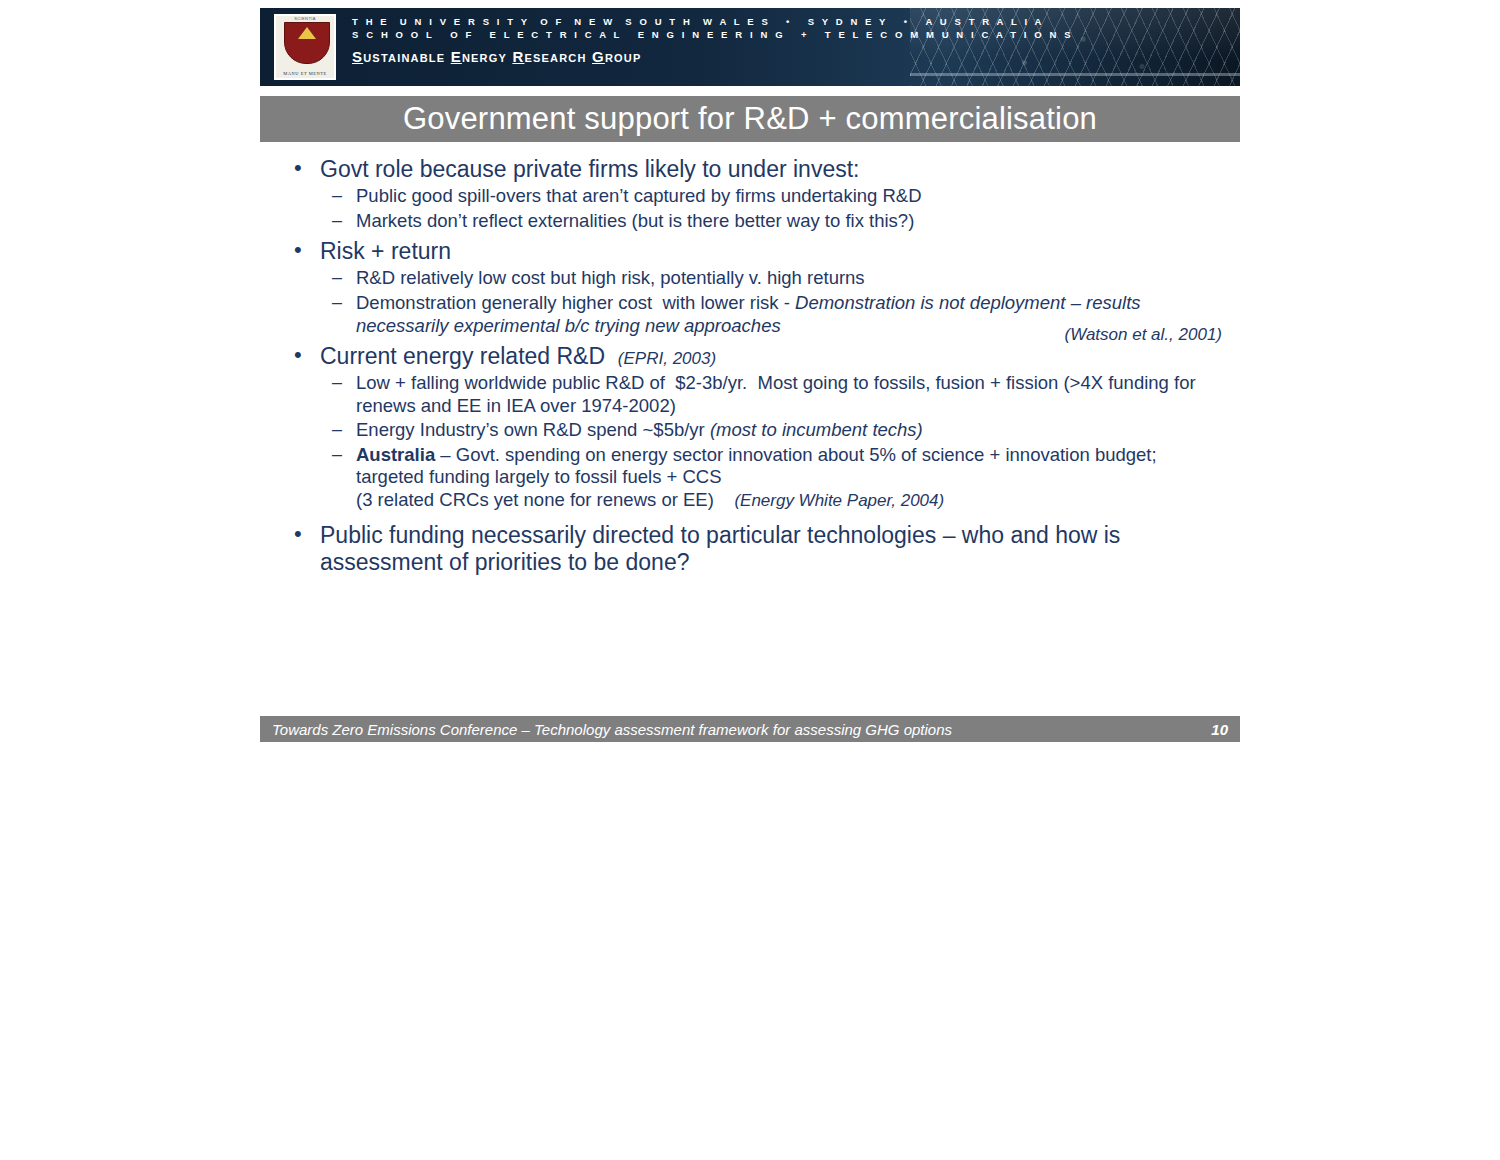SCIENTIA
MANU ET MENTE
T H E U N I V E R S I T Y O F N E W S O U T H W A L E S • S Y D N E Y • A U S T R A L I A
S C H O O L O F E L E C T R I C A L E N G I N E E R I N G + T E L E C O M M U N I C A T I O N S
SUSTAINABLE ENERGY RESEARCH GROUP
Government support for R&D + commercialisation
Govt role because private firms likely to under invest:
Public good spill-overs that aren’t captured by firms undertaking R&D
Markets don’t reflect externalities (but is there better way to fix this?)
Risk + return
R&D relatively low cost but high risk, potentially v. high returns
Demonstration generally higher cost with lower risk - Demonstration is not deployment – results necessarily experimental b/c trying new approaches
Current energy related R&D (EPRI, 2003) (Watson et al., 2001)
Low + falling worldwide public R&D of $2-3b/yr. Most going to fossils, fusion + fission (>4X funding for renews and EE in IEA over 1974-2002)
Energy Industry’s own R&D spend ~$5b/yr (most to incumbent techs)
Australia – Govt. spending on energy sector innovation about 5% of science + innovation budget; targeted funding largely to fossil fuels + CCS
(3 related CRCs yet none for renews or EE) (Energy White Paper, 2004)
Public funding necessarily directed to particular technologies – who and how is assessment of priorities to be done?
Towards Zero Emissions Conference – Technology assessment framework for assessing GHG options
10